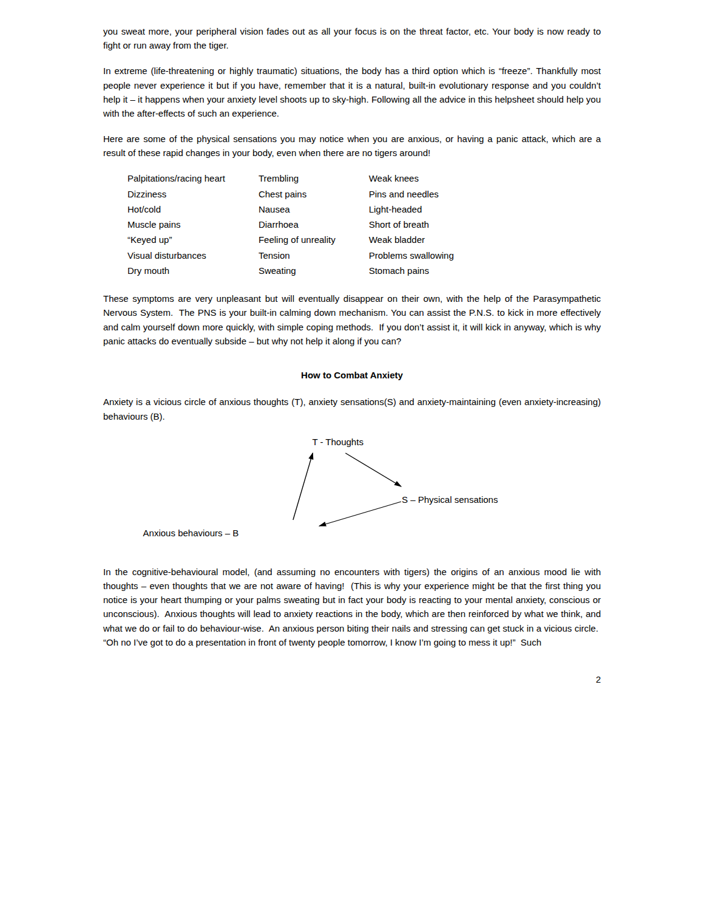you sweat more, your peripheral vision fades out as all your focus is on the threat factor, etc. Your body is now ready to fight or run away from the tiger.
In extreme (life-threatening or highly traumatic) situations, the body has a third option which is “freeze”. Thankfully most people never experience it but if you have, remember that it is a natural, built-in evolutionary response and you couldn’t help it – it happens when your anxiety level shoots up to sky-high. Following all the advice in this helpsheet should help you with the after-effects of such an experience.
Here are some of the physical sensations you may notice when you are anxious, or having a panic attack, which are a result of these rapid changes in your body, even when there are no tigers around!
| Palpitations/racing heart | Trembling | Weak knees |
| Dizziness | Chest pains | Pins and needles |
| Hot/cold | Nausea | Light-headed |
| Muscle pains | Diarrhoea | Short of breath |
| “Keyed up” | Feeling of unreality | Weak bladder |
| Visual disturbances | Tension | Problems swallowing |
| Dry mouth | Sweating | Stomach pains |
These symptoms are very unpleasant but will eventually disappear on their own, with the help of the Parasympathetic Nervous System. The PNS is your built-in calming down mechanism. You can assist the P.N.S. to kick in more effectively and calm yourself down more quickly, with simple coping methods. If you don’t assist it, it will kick in anyway, which is why panic attacks do eventually subside – but why not help it along if you can?
How to Combat Anxiety
Anxiety is a vicious circle of anxious thoughts (T), anxiety sensations(S) and anxiety-maintaining (even anxiety-increasing) behaviours (B).
T - Thoughts
S – Physical sensations
Anxious behaviours – B
In the cognitive-behavioural model, (and assuming no encounters with tigers) the origins of an anxious mood lie with thoughts – even thoughts that we are not aware of having! (This is why your experience might be that the first thing you notice is your heart thumping or your palms sweating but in fact your body is reacting to your mental anxiety, conscious or unconscious). Anxious thoughts will lead to anxiety reactions in the body, which are then reinforced by what we think, and what we do or fail to do behaviour-wise. An anxious person biting their nails and stressing can get stuck in a vicious circle. “Oh no I’ve got to do a presentation in front of twenty people tomorrow, I know I’m going to mess it up!” Such
2